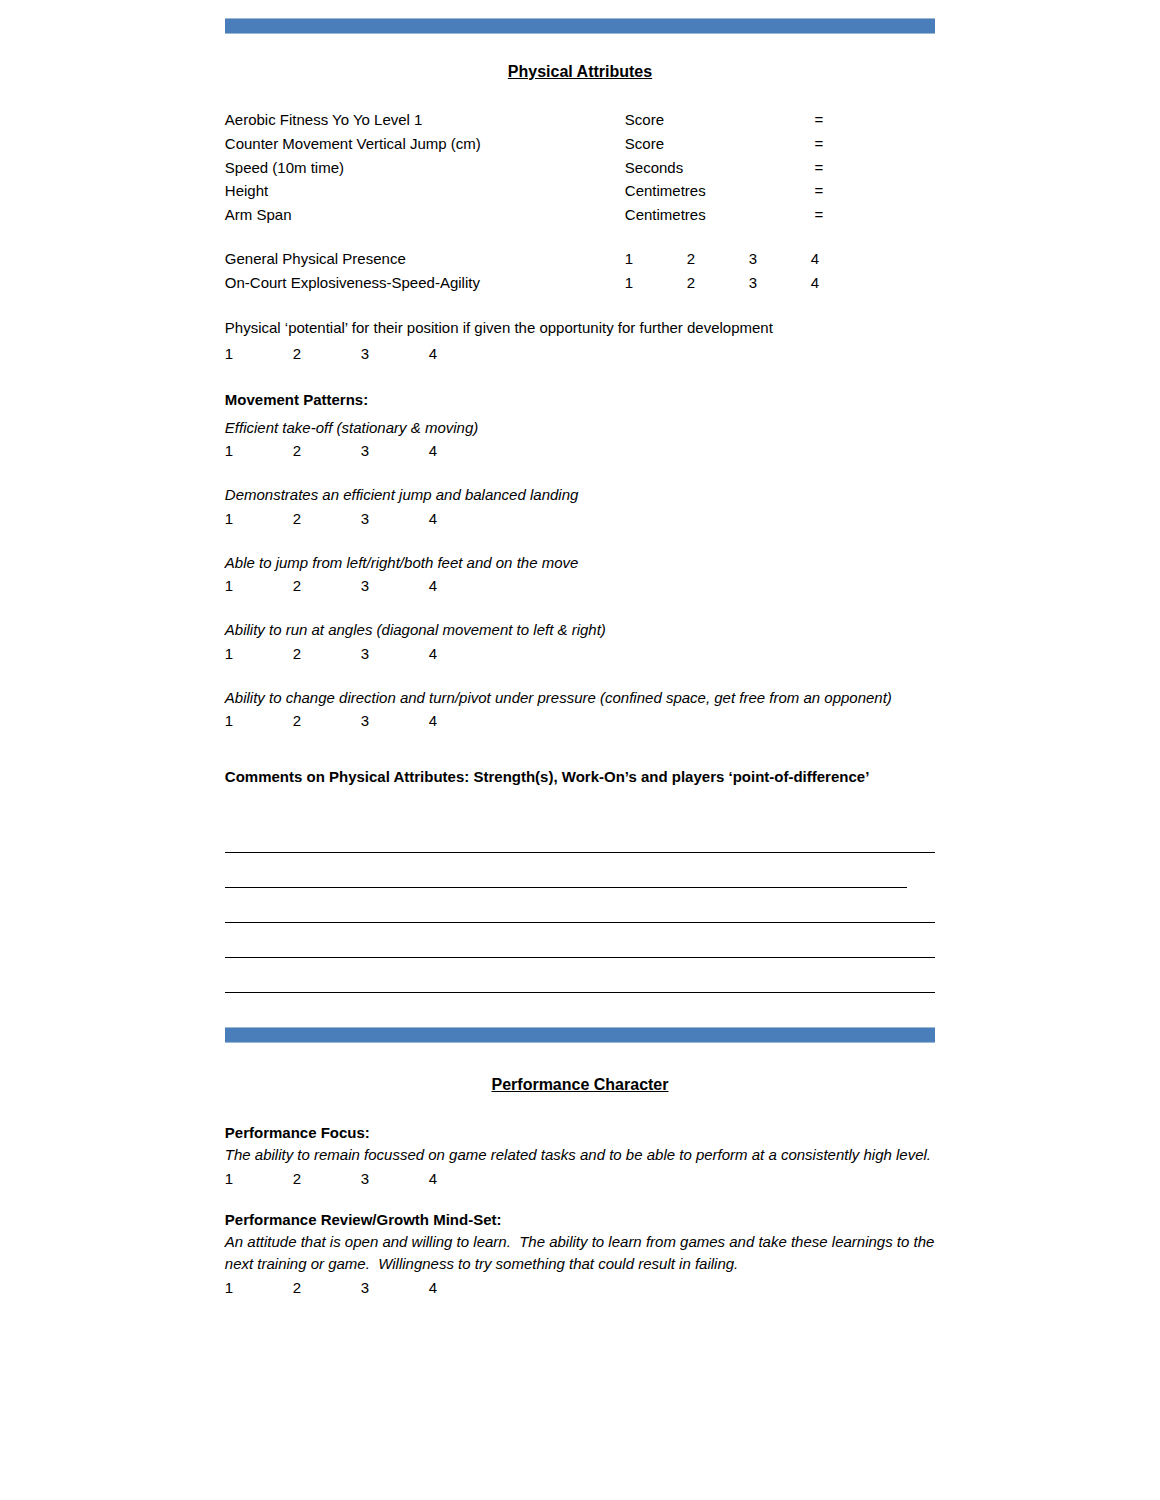Physical Attributes
| Aerobic Fitness Yo Yo Level 1 | Score | = |
| Counter Movement Vertical Jump (cm) | Score | = |
| Speed (10m time) | Seconds | = |
| Height | Centimetres | = |
| Arm Span | Centimetres | = |
| General Physical Presence | 1 2 3 4 |
| On-Court Explosiveness-Speed-Agility | 1 2 3 4 |
Physical ‘potential’ for their position if given the opportunity for further development
1234
Movement Patterns:
Efficient take-off (stationary & moving)
1234
Demonstrates an efficient jump and balanced landing
1234
Able to jump from left/right/both feet and on the move
1234
Ability to run at angles (diagonal movement to left & right)
1234
Ability to change direction and turn/pivot under pressure (confined space, get free from an opponent)
1234
Comments on Physical Attributes: Strength(s), Work-On’s and players ‘point-of-difference’
Performance Character
Performance Focus:
The ability to remain focussed on game related tasks and to be able to perform at a consistently high level.
1234
Performance Review/Growth Mind-Set:
An attitude that is open and willing to learn. The ability to learn from games and take these learnings to the next training or game. Willingness to try something that could result in failing.
1234